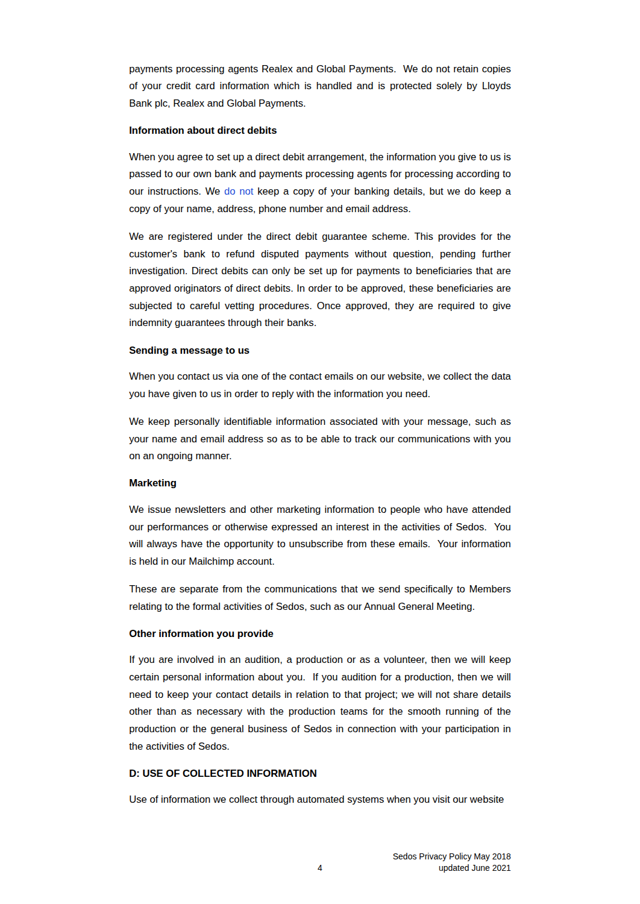payments processing agents Realex and Global Payments. We do not retain copies of your credit card information which is handled and is protected solely by Lloyds Bank plc, Realex and Global Payments.
Information about direct debits
When you agree to set up a direct debit arrangement, the information you give to us is passed to our own bank and payments processing agents for processing according to our instructions. We do not keep a copy of your banking details, but we do keep a copy of your name, address, phone number and email address.
We are registered under the direct debit guarantee scheme. This provides for the customer's bank to refund disputed payments without question, pending further investigation. Direct debits can only be set up for payments to beneficiaries that are approved originators of direct debits. In order to be approved, these beneficiaries are subjected to careful vetting procedures. Once approved, they are required to give indemnity guarantees through their banks.
Sending a message to us
When you contact us via one of the contact emails on our website, we collect the data you have given to us in order to reply with the information you need.
We keep personally identifiable information associated with your message, such as your name and email address so as to be able to track our communications with you on an ongoing manner.
Marketing
We issue newsletters and other marketing information to people who have attended our performances or otherwise expressed an interest in the activities of Sedos. You will always have the opportunity to unsubscribe from these emails. Your information is held in our Mailchimp account.
These are separate from the communications that we send specifically to Members relating to the formal activities of Sedos, such as our Annual General Meeting.
Other information you provide
If you are involved in an audition, a production or as a volunteer, then we will keep certain personal information about you. If you audition for a production, then we will need to keep your contact details in relation to that project; we will not share details other than as necessary with the production teams for the smooth running of the production or the general business of Sedos in connection with your participation in the activities of Sedos.
D: USE OF COLLECTED INFORMATION
Use of information we collect through automated systems when you visit our website
4
Sedos Privacy Policy May 2018
updated June 2021